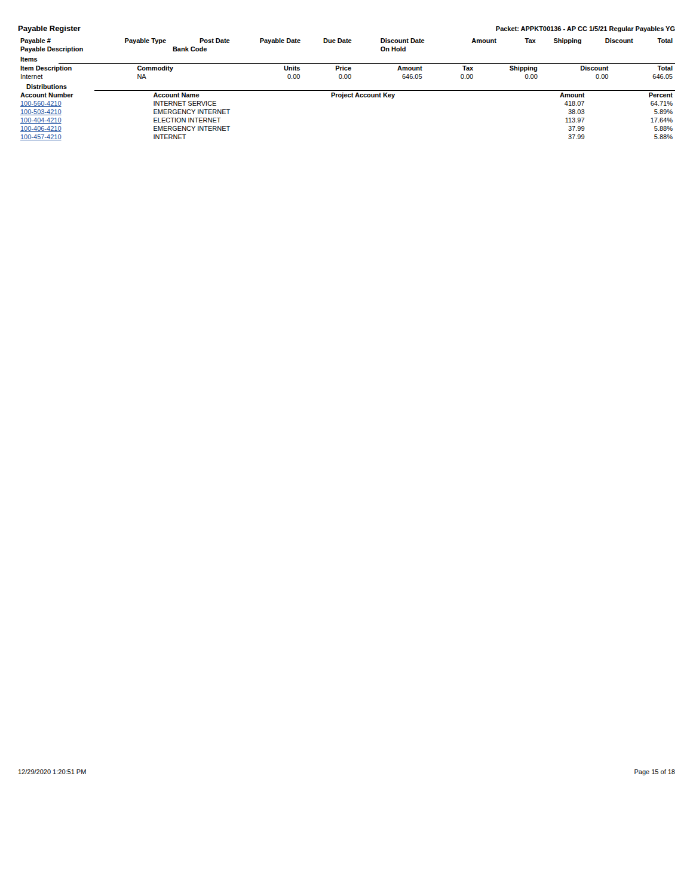Payable Register
Packet: APPKT00136 - AP CC 1/5/21 Regular Payables YG
| Payable # | Payable Type | Post Date | Payable Date | Due Date | Discount Date | Amount | Tax | Shipping | Discount | Total |
| Payable Description | Bank Code | | | On Hold | | | | | |
| Items | |
| Item Description | Commodity | Units | Price | Amount | Tax | Shipping | Discount | Total |
| Internet | NA | 0.00 | 0.00 | 646.05 | 0.00 | 0.00 | 0.00 | 646.05 |
| Distributions | |
| Account Number | Account Name | Project Account Key | Amount | Percent |
| 100-560-4210 | INTERNET SERVICE | | 418.07 | 64.71% |
| 100-503-4210 | EMERGENCY INTERNET | | 38.03 | 5.89% |
| 100-404-4210 | ELECTION INTERNET | | 113.97 | 17.64% |
| 100-406-4210 | EMERGENCY INTERNET | | 37.99 | 5.88% |
| 100-457-4210 | INTERNET | | 37.99 | 5.88% |
12/29/2020 1:20:51 PM
Page 15 of 18